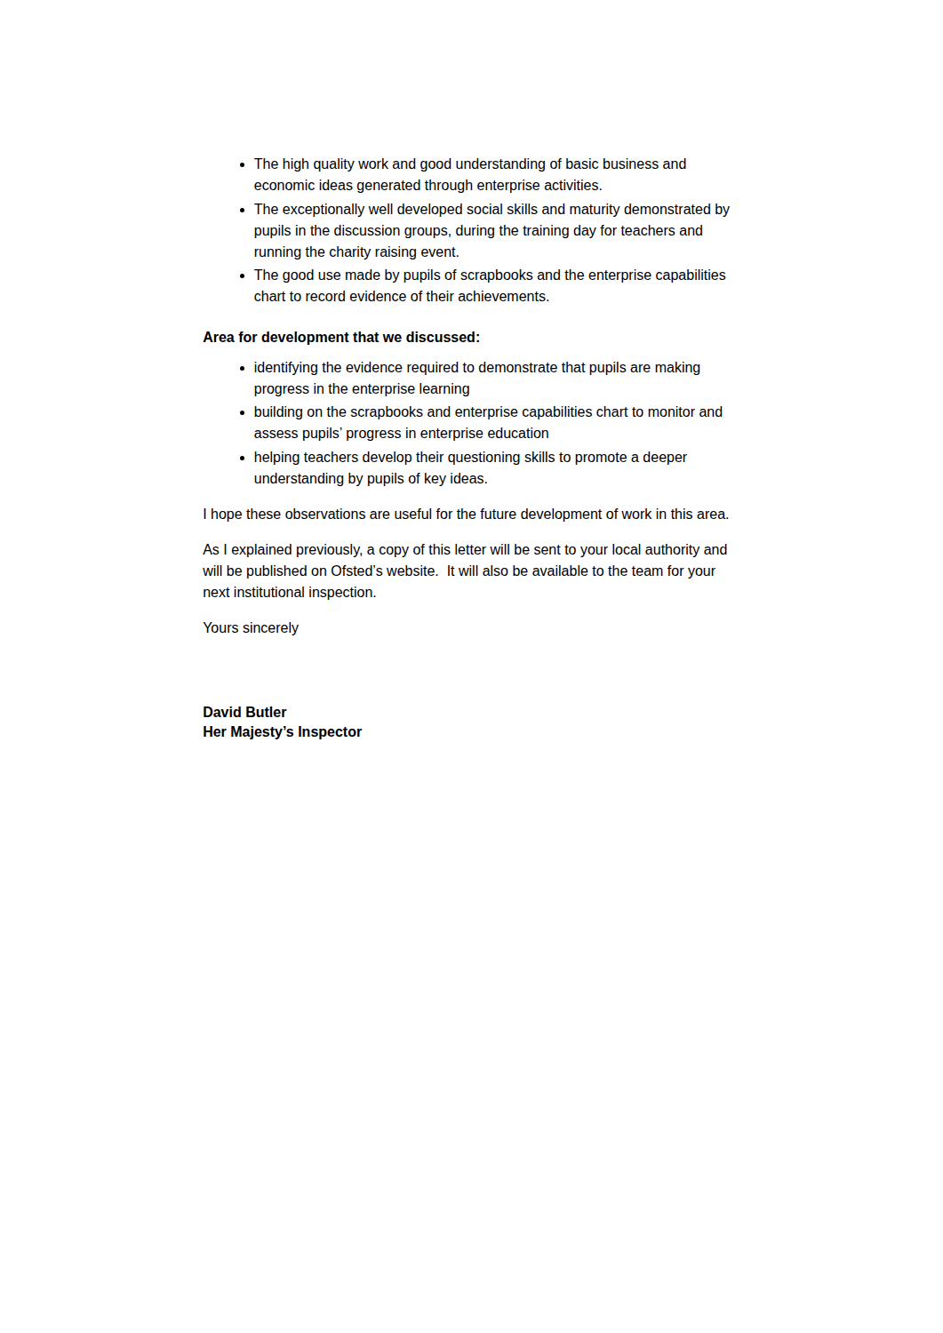The high quality work and good understanding of basic business and economic ideas generated through enterprise activities.
The exceptionally well developed social skills and maturity demonstrated by pupils in the discussion groups, during the training day for teachers and running the charity raising event.
The good use made by pupils of scrapbooks and the enterprise capabilities chart to record evidence of their achievements.
Area for development that we discussed:
identifying the evidence required to demonstrate that pupils are making progress in the enterprise learning
building on the scrapbooks and enterprise capabilities chart to monitor and assess pupils’ progress in enterprise education
helping teachers develop their questioning skills to promote a deeper understanding by pupils of key ideas.
I hope these observations are useful for the future development of work in this area.
As I explained previously, a copy of this letter will be sent to your local authority and will be published on Ofsted’s website. It will also be available to the team for your next institutional inspection.
Yours sincerely
David Butler
Her Majesty’s Inspector